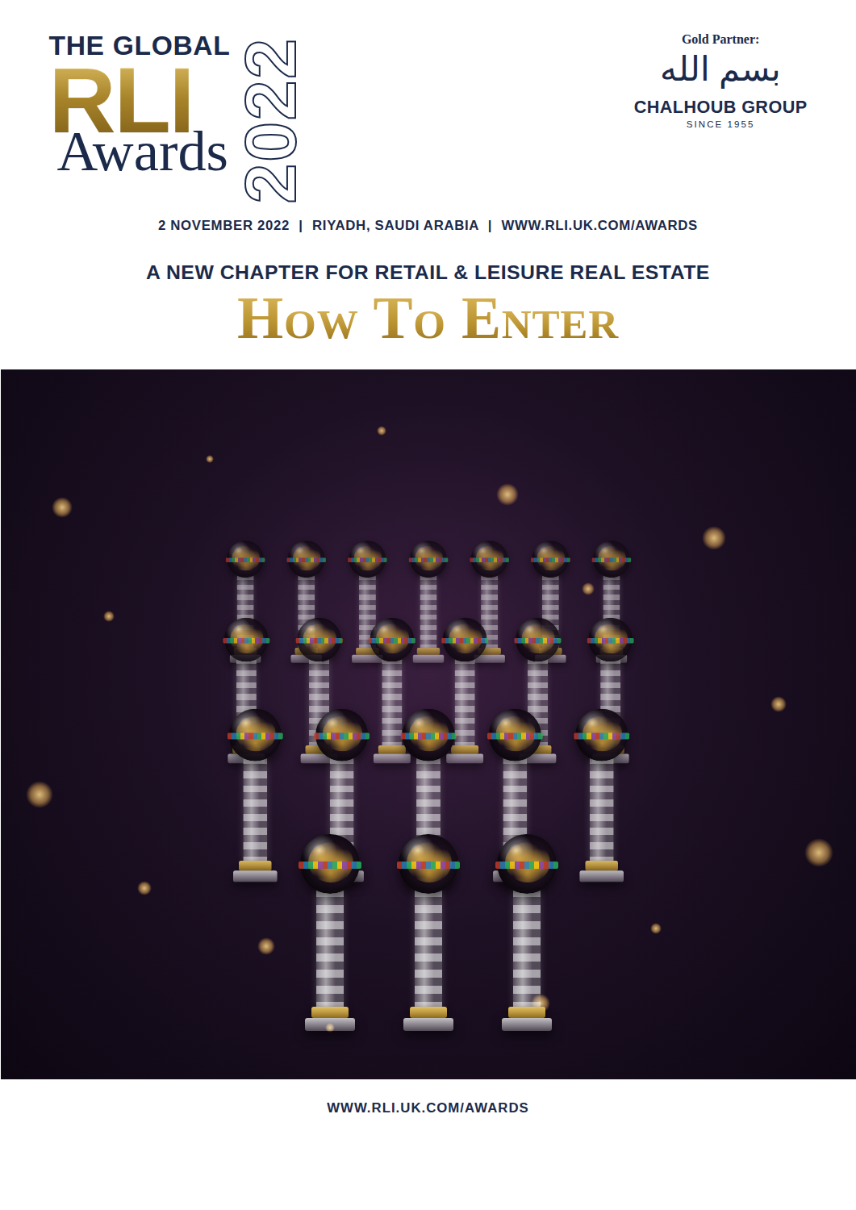THE GLOBAL RLI Awards
2022
Gold Partner:
بسم الله
CHALHOUB GROUP
SINCE 1955
2 NOVEMBER 2022 | RIYADH, SAUDI ARABIA | WWW.RLI.UK.COM/AWARDS
A NEW CHAPTER FOR RETAIL & LEISURE REAL ESTATE
HOW TO ENTER
WWW.RLI.UK.COM/AWARDS